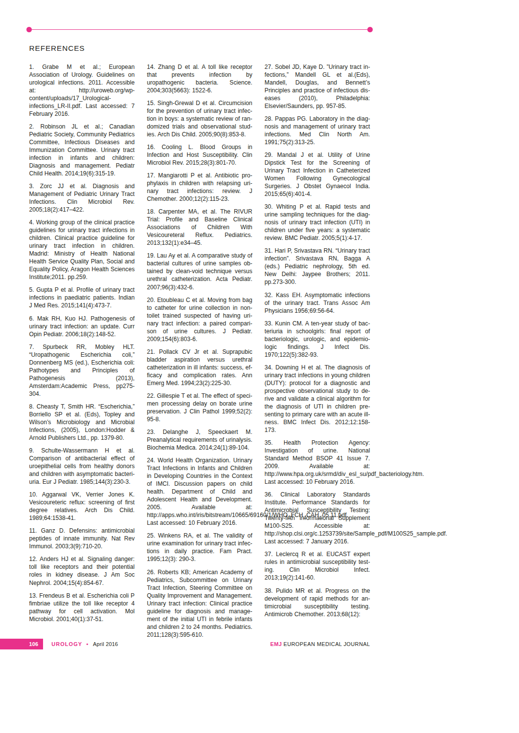REFERENCES
1. Grabe M et al.; European Association of Urology. Guidelines on urological infections. 2011. Accessible at: http://uroweb.org/wp-content/uploads/17_Urological-infections_LR-II.pdf. Last accessed: 7 February 2016.
2. Robinson JL et al.; Canadian Pediatric Society, Community Pediatrics Committee, Infectious Diseases and Immunization Committee. Urinary tract infection in infants and children: Diagnosis and management. Pediatr Child Health. 2014;19(6):315-19.
3. Zorc JJ et al. Diagnosis and Management of Pediatric Urinary Tract Infections. Clin Microbiol Rev. 2005;18(2):417–422.
4. Working group of the clinical practice guidelines for urinary tract infections in children. Clinical practice guideline for urinary tract infection in children. Madrid: Ministry of Health National Health Service Quality Plan, Social and Equality Policy, Aragon Health Sciences Institute;2011. pp.259.
5. Gupta P et al. Profile of urinary tract infections in paediatric patients. Indian J Med Res. 2015;141(4):473-7.
6. Mak RH, Kuo HJ. Pathogenesis of urinary tract infection: an update. Curr Opin Pediatr. 2006;18(2):148-52.
7. Spurbeck RR, Mobley HLT. “Uropathogenic Escherichia coli,” Donnenberg MS (ed.), Escherichia coli: Pathotypes and Principles of Pathogenesis (2013), Amsterdam:Academic Press, pp275-304.
8. Cheasty T, Smith HR. “Escherichia,” Borriello SP et al. (Eds), Topley and Wilson’s Microbiology and Microbial Infections, (2005), London:Hodder & Arnold Publishers Ltd., pp. 1379-80.
9. Schulte-Wassermann H et al. Comparison of antibacterial effect of uroepithelial cells from healthy donors and children with asymptomatic bacteriuria. Eur J Pediatr. 1985;144(3):230-3.
10. Aggarwal VK, Verrier Jones K. Vesicoureteric reflux: screening of first degree relatives. Arch Dis Child. 1989;64:1538-41.
11. Ganz D. Defensins: antimicrobial peptides of innate immunity. Nat Rev Immunol. 2003;3(9):710-20.
12. Anders HJ et al. Signaling danger: toll like receptors and their potential roles in kidney disease. J Am Soc Nephrol. 2004;15(4):854-67.
13. Frendeus B et al. Escherichia coli P fimbriae utilize the toll like receptor 4 pathway for cell activation. Mol Microbiol. 2001;40(1):37-51.
14. Zhang D et al. A toll like receptor that prevents infection by uropathogenic bacteria. Science. 2004;303(5663): 1522-6.
15. Singh-Grewal D et al. Circumcision for the prevention of urinary tract infection in boys: a systematic review of randomized trials and observational studies. Arch Dis Child. 2005;90(8):853-8.
16. Cooling L. Blood Groups in Infection and Host Susceptibility. Clin Microbiol Rev. 2015;28(3):801-70.
17. Mangiarotti P et al. Antibiotic prophylaxis in children with relapsing urinary tract infections: review. J Chemother. 2000;12(2):115-23.
18. Carpenter MA, et al. The RIVUR Trial: Profile and Baseline Clinical Associations of Children With Vesicoureteral Reflux. Pediatrics. 2013;132(1):e34–45.
19. Lau Ay et al. A comparative study of bacterial cultures of urine samples obtained by clean-void technique versus urethral catheterization. Acta Pediatr. 2007;96(3):432-6.
20. Etoubleau C et al. Moving from bag to catheter for urine collection in non-toilet trained suspected of having urinary tract infection: a paired comparison of urine cultures. J Pediatr. 2009;154(6):803-6.
21. Pollack CV Jr et al. Suprapubic bladder aspiration versus urethral catheterization in ill infants: success, efficacy and complication rates. Ann Emerg Med. 1994;23(2):225-30.
22. Gillespie T et al. The effect of specimen processing delay on borate urine preservation. J Clin Pathol 1999;52(2): 95-8.
23. Delanghe J, Speeckaert M. Preanalytical requirements of urinalysis. Biochemia Medica. 2014;24(1):89-104.
24. World Health Organization. Urinary Tract Infections in Infants and Children in Developing Countries in the Context of IMCI. Discussion papers on child health. Department of Child and Adolescent Health and Development. 2005. Available at: http://apps.who.int/iris/bitstream/10665/69160/1/WHO_FCH_CAH_05.11.pdf. Last accessed: 10 February 2016.
25. Winkens RA, et al. The validity of urine examination for urinary tract infections in daily practice. Fam Pract. 1995;12(3): 290-3.
26. Roberts KB; American Academy of Pediatrics, Subcommittee on Urinary Tract Infection, Steering Committee on Quality Improvement and Management. Urinary tract infection: Clinical practice guideline for diagnosis and management of the initial UTI in febrile infants and children 2 to 24 months. Pediatrics. 2011;128(3):595-610.
27. Sobel JD, Kaye D. ”Urinary tract infections,” Mandell GL et al.(Eds), Mandell, Douglas, and Bennett’s Principles and practice of infectious diseases (2010), Philadelphia: Elsevier/Saunders, pp. 957-85.
28. Pappas PG. Laboratory in the diagnosis and management of urinary tract infections. Med Clin North Am. 1991;75(2):313-25.
29. Mandal J et al. Utility of Urine Dipstick Test for the Screening of Urinary Tract Infection in Catheterized Women Following Gynecological Surgeries. J Obstet Gynaecol India. 2015;65(6):401-4.
30. Whiting P et al. Rapid tests and urine sampling techniques for the diagnosis of urinary tract infection (UTI) in children under five years: a systematic review. BMC Pediatr. 2005;5(1):4-17.
31. Hari P, Srivastava RN. “Urinary tract infection”. Srivastava RN, Bagga A (eds.) Pediatric nephrology, 5th ed. New Delhi: Jaypee Brothers; 2011. pp.273-300.
32. Kass EH. Asymptomatic infections of the urinary tract. Trans Assoc Am Physicians 1956;69:56-64.
33. Kunin CM. A ten-year study of bacteriuria in schoolgirls: final report of bacteriologic, urologic, and epidemiologic findings. J Infect Dis. 1970;122(5):382-93.
34. Downing H et al. The diagnosis of urinary tract infections in young children (DUTY): protocol for a diagnostic and prospective observational study to derive and validate a clinical algorithm for the diagnosis of UTI in children presenting to primary care with an acute illness. BMC Infect Dis. 2012;12:158-173.
35. Health Protection Agency: Investigation of urine. National Standard Method BSOP 41 Issue 7. 2009. Available at: http://www.hpa.org.uk/srmd/div_esl_su/pdf_bacteriology.htm. Last accessed: 10 February 2016.
36. Clinical Laboratory Standards Institute. Performance Standards for Antimicrobial Susceptibility Testing: Twenty-fifth Informational Supplement M100-S25. Accessible at: http://shop.clsi.org/c.1253739/site/Sample_pdf/M100S25_sample.pdf. Last accessed: 7 January 2016.
37. Leclercq R et al. EUCAST expert rules in antimicrobial susceptibility testing. Clin Microbiol Infect. 2013;19(2):141-60.
38. Pulido MR et al. Progress on the development of rapid methods for antimicrobial susceptibility testing. Antimicrob Chemother. 2013;68(12):
106 UROLOGY • April 2016
EMJ EUROPEAN MEDICAL JOURNAL